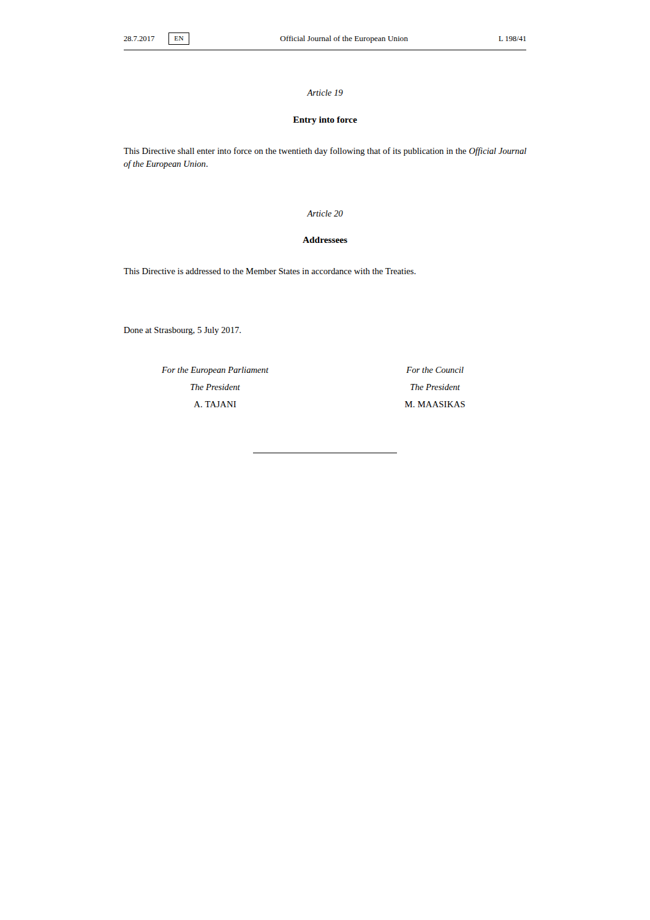28.7.2017
EN
Official Journal of the European Union
L 198/41
Article 19
Entry into force
This Directive shall enter into force on the twentieth day following that of its publication in the Official Journal of the European Union.
Article 20
Addressees
This Directive is addressed to the Member States in accordance with the Treaties.
Done at Strasbourg, 5 July 2017.
For the European Parliament The President A. TAJANI
For the Council The President M. MAASIKAS